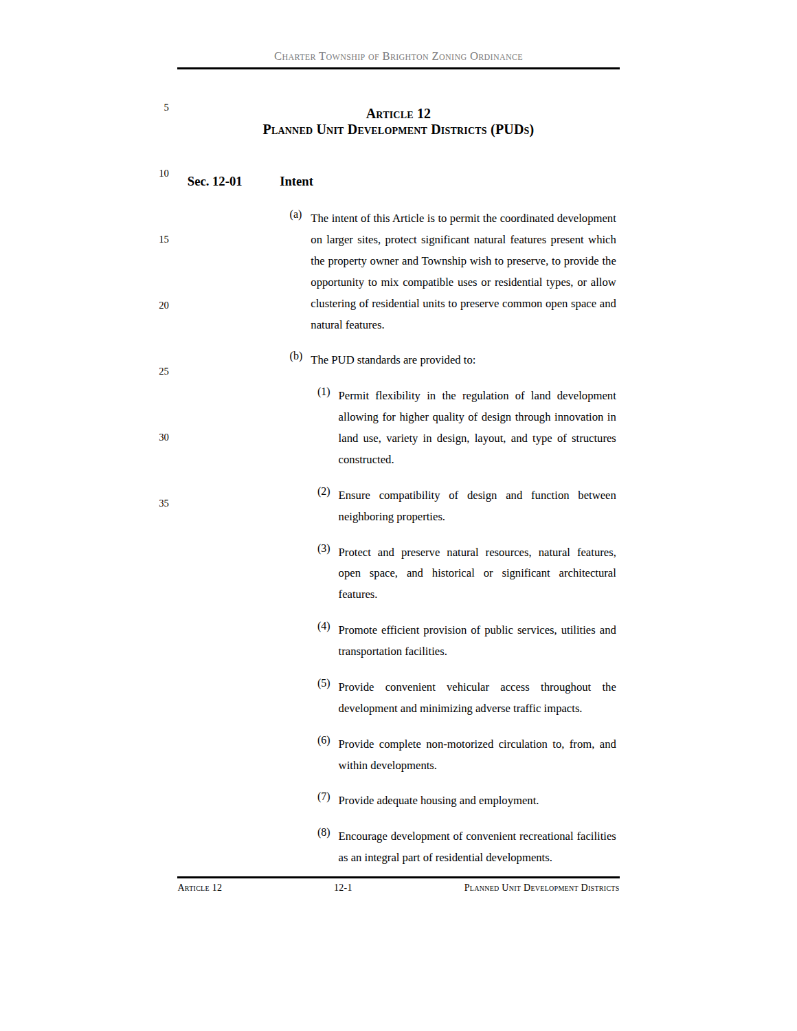Charter Township of Brighton Zoning Ordinance
Article 12 Planned Unit Development Districts (PUDs)
5
10
15
20
25
30
35
Sec. 12-01
Intent
(a)
The intent of this Article is to permit the coordinated development on larger sites, protect significant natural features present which the property owner and Township wish to preserve, to provide the opportunity to mix compatible uses or residential types, or allow clustering of residential units to preserve common open space and natural features.
(b)
The PUD standards are provided to:
(1)
Permit flexibility in the regulation of land development allowing for higher quality of design through innovation in land use, variety in design, layout, and type of structures constructed.
(2)
Ensure compatibility of design and function between neighboring properties.
(3)
Protect and preserve natural resources, natural features, open space, and historical or significant architectural features.
(4)
Promote efficient provision of public services, utilities and transportation facilities.
(5)
Provide convenient vehicular access throughout the development and minimizing adverse traffic impacts.
(6)
Provide complete non-motorized circulation to, from, and within developments.
(7)
Provide adequate housing and employment.
(8)
Encourage development of convenient recreational facilities as an integral part of residential developments.
Article 12
12-1
Planned Unit Development Districts